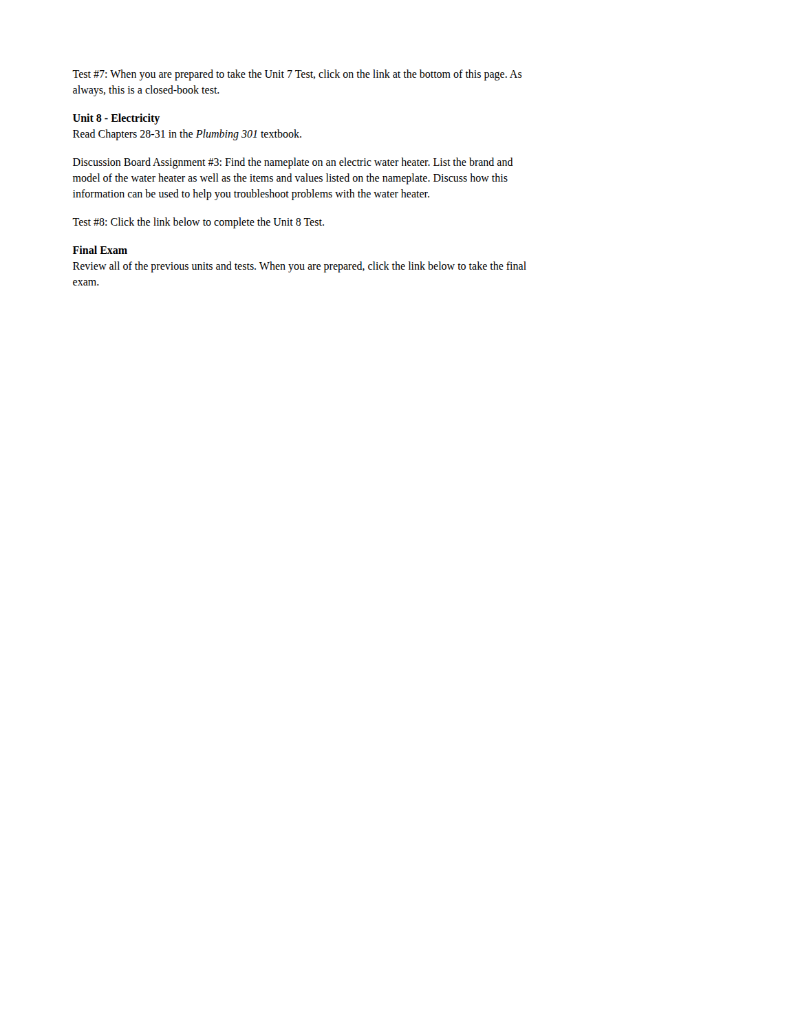Test #7: When you are prepared to take the Unit 7 Test, click on the link at the bottom of this page. As always, this is a closed-book test.
Unit 8 - Electricity
Read Chapters 28-31 in the Plumbing 301 textbook.
Discussion Board Assignment #3: Find the nameplate on an electric water heater. List the brand and model of the water heater as well as the items and values listed on the nameplate. Discuss how this information can be used to help you troubleshoot problems with the water heater.
Test #8: Click the link below to complete the Unit 8 Test.
Final Exam
Review all of the previous units and tests. When you are prepared, click the link below to take the final exam.